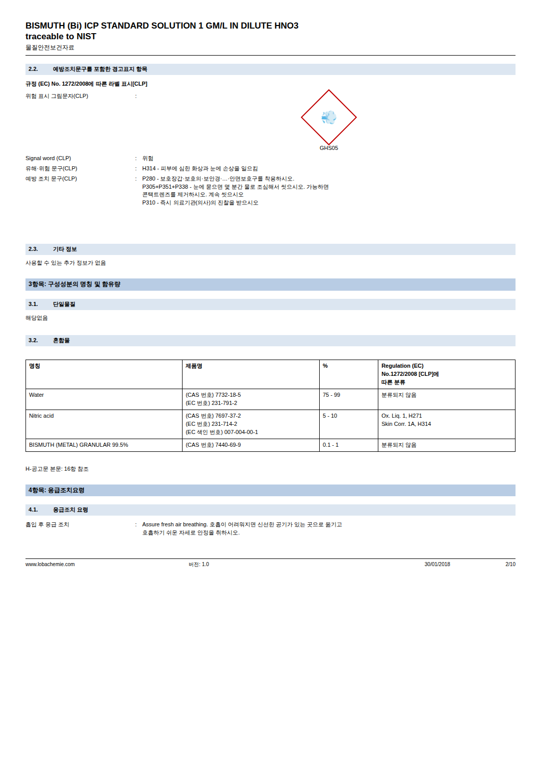BISMUTH (Bi) ICP STANDARD SOLUTION 1 GM/L IN DILUTE HNO3
traceable to NIST
물질안전보건자료
2.2. 예방조치문구를 포함한 경고표지 항목
규정 (EC) No. 1272/2008에 따른 라벨 표시[CLP]
| 위험 표시 그림문자(CLP) | : | 💨 GHS05 |
| Signal word (CLP) | : | 위험 |
| 유해·위험 문구(CLP) | : | H314 - 피부에 심한 화상과 눈에 손상을 일으킴 |
| 예방 조치 문구(CLP) | : | P280 - 보호장갑·보호의·보안경·…·안면보호구를 착용하시오. P305+P351+P338 - 눈에 묻으면 몇 분간 물로 조심해서 씻으시오. 가능하면 콘택트렌즈를 제거하시오. 계속 씻으시오 P310 - 즉시 의료기관(의사)의 진찰을 받으시오 |
2.3. 기타 정보
사용할 수 있는 추가 정보가 없음
3항목: 구성성분의 명칭 및 함유량
3.1. 단일물질
해당없음
3.2. 혼합물
| 명칭 | 제품명 | % | Regulation (EC) No.1272/2008 [CLP]에 따른 분류 |
| --- | --- | --- | --- |
| Water | (CAS 번호) 7732-18-5 (EC 번호) 231-791-2 | 75 - 99 | 분류되지 않음 |
| Nitric acid | (CAS 번호) 7697-37-2 (EC 번호) 231-714-2 (EC 색인 번호) 007-004-00-1 | 5 - 10 | Ox. Liq. 1, H271 Skin Corr. 1A, H314 |
| BISMUTH (METAL) GRANULAR 99.5% | (CAS 번호) 7440-69-9 | 0.1 - 1 | 분류되지 않음 |
H-공고문 본문: 16항 참조
4항목: 응급조치요령
4.1. 응급조치 요령
| 흡입 후 응급 조치 | : | Assure fresh air breathing. 호흡이 어려워지면 신선한 공기가 있는 곳으로 옮기고 호흡하기 쉬운 자세로 안정을 취하시오. |
www.lobachemie.com 버전: 1.0 30/01/2018 2/10